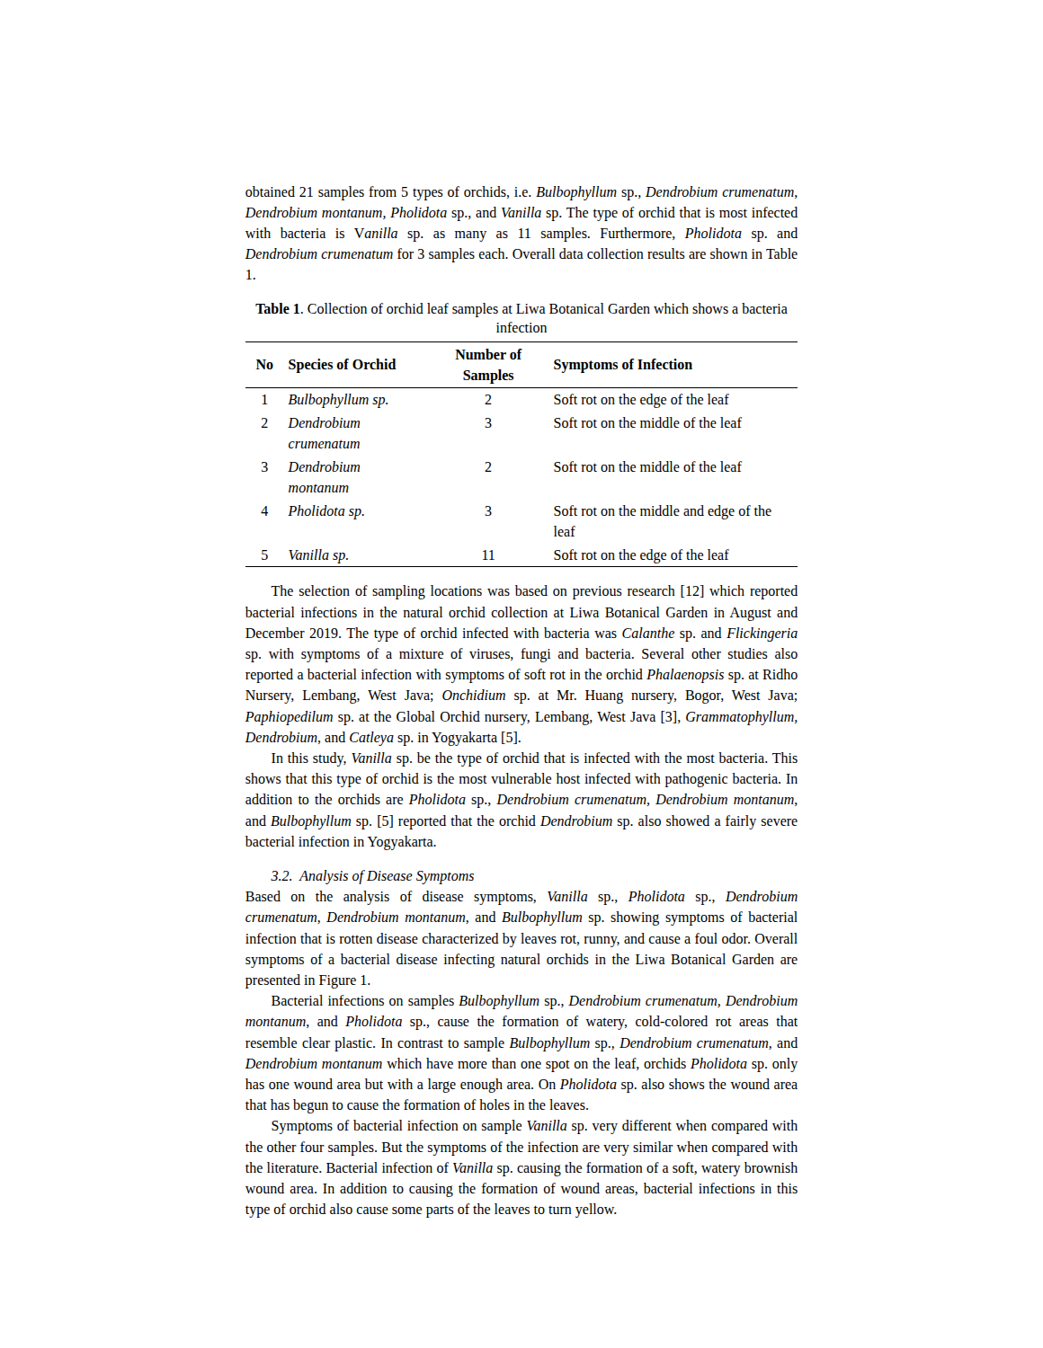obtained 21 samples from 5 types of orchids, i.e. Bulbophyllum sp., Dendrobium crumenatum, Dendrobium montanum, Pholidota sp., and Vanilla sp. The type of orchid that is most infected with bacteria is Vanilla sp. as many as 11 samples. Furthermore, Pholidota sp. and Dendrobium crumenatum for 3 samples each. Overall data collection results are shown in Table 1.
Table 1. Collection of orchid leaf samples at Liwa Botanical Garden which shows a bacteria infection
| No | Species of Orchid | Number of Samples | Symptoms of Infection |
| --- | --- | --- | --- |
| 1 | Bulbophyllum sp. | 2 | Soft rot on the edge of the leaf |
| 2 | Dendrobium crumenatum | 3 | Soft rot on the middle of the leaf |
| 3 | Dendrobium montanum | 2 | Soft rot on the middle of the leaf |
| 4 | Pholidota sp. | 3 | Soft rot on the middle and edge of the leaf |
| 5 | Vanilla sp. | 11 | Soft rot on the edge of the leaf |
The selection of sampling locations was based on previous research [12] which reported bacterial infections in the natural orchid collection at Liwa Botanical Garden in August and December 2019. The type of orchid infected with bacteria was Calanthe sp. and Flickingeria sp. with symptoms of a mixture of viruses, fungi and bacteria. Several other studies also reported a bacterial infection with symptoms of soft rot in the orchid Phalaenopsis sp. at Ridho Nursery, Lembang, West Java; Onchidium sp. at Mr. Huang nursery, Bogor, West Java; Paphiopedilum sp. at the Global Orchid nursery, Lembang, West Java [3], Grammatophyllum, Dendrobium, and Catleya sp. in Yogyakarta [5].
In this study, Vanilla sp. be the type of orchid that is infected with the most bacteria. This shows that this type of orchid is the most vulnerable host infected with pathogenic bacteria. In addition to the orchids are Pholidota sp., Dendrobium crumenatum, Dendrobium montanum, and Bulbophyllum sp. [5] reported that the orchid Dendrobium sp. also showed a fairly severe bacterial infection in Yogyakarta.
3.2. Analysis of Disease Symptoms
Based on the analysis of disease symptoms, Vanilla sp., Pholidota sp., Dendrobium crumenatum, Dendrobium montanum, and Bulbophyllum sp. showing symptoms of bacterial infection that is rotten disease characterized by leaves rot, runny, and cause a foul odor. Overall symptoms of a bacterial disease infecting natural orchids in the Liwa Botanical Garden are presented in Figure 1.
Bacterial infections on samples Bulbophyllum sp., Dendrobium crumenatum, Dendrobium montanum, and Pholidota sp., cause the formation of watery, cold-colored rot areas that resemble clear plastic. In contrast to sample Bulbophyllum sp., Dendrobium crumenatum, and Dendrobium montanum which have more than one spot on the leaf, orchids Pholidota sp. only has one wound area but with a large enough area. On Pholidota sp. also shows the wound area that has begun to cause the formation of holes in the leaves.
Symptoms of bacterial infection on sample Vanilla sp. very different when compared with the other four samples. But the symptoms of the infection are very similar when compared with the literature. Bacterial infection of Vanilla sp. causing the formation of a soft, watery brownish wound area. In addition to causing the formation of wound areas, bacterial infections in this type of orchid also cause some parts of the leaves to turn yellow.